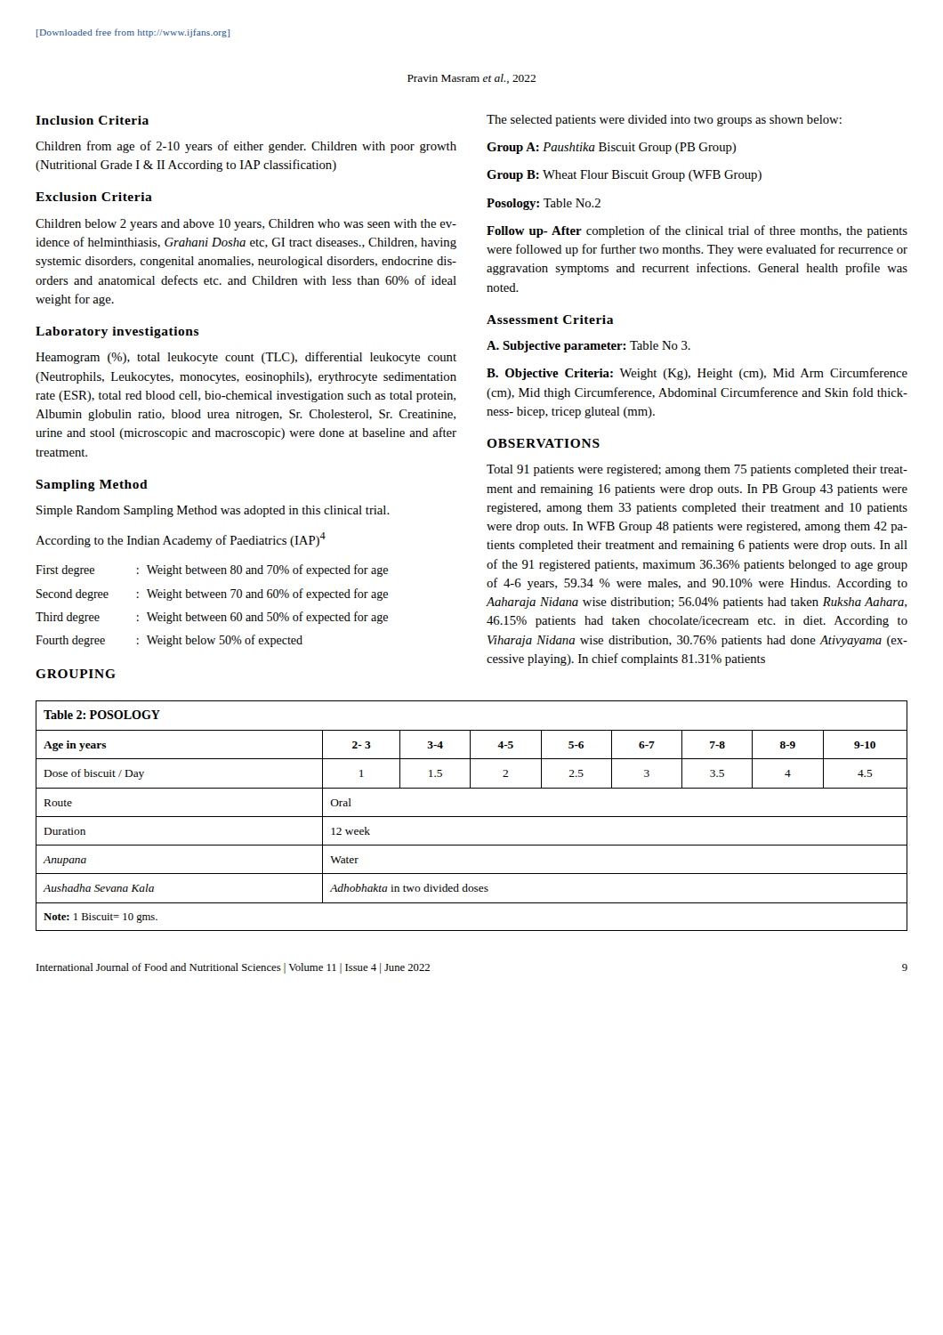[Downloaded free from http://www.ijfans.org]
Pravin Masram et al., 2022
Inclusion Criteria
Children from age of 2-10 years of either gender. Children with poor growth (Nutritional Grade I & II According to IAP classification)
Exclusion Criteria
Children below 2 years and above 10 years, Children who was seen with the evidence of helminthiasis, Grahani Dosha etc, GI tract diseases., Children, having systemic disorders, congenital anomalies, neurological disorders, endocrine disorders and anatomical defects etc. and Children with less than 60% of ideal weight for age.
Laboratory investigations
Heamogram (%), total leukocyte count (TLC), differential leukocyte count (Neutrophils, Leukocytes, monocytes, eosinophils), erythrocyte sedimentation rate (ESR), total red blood cell, bio-chemical investigation such as total protein, Albumin globulin ratio, blood urea nitrogen, Sr. Cholesterol, Sr. Creatinine, urine and stool (microscopic and macroscopic) were done at baseline and after treatment.
Sampling Method
Simple Random Sampling Method was adopted in this clinical trial.
According to the Indian Academy of Paediatrics (IAP)4
| First degree | : | Weight between 80 and 70% of expected for age |
| Second degree | : | Weight between 70 and 60% of expected for age |
| Third degree | : | Weight between 60 and 50% of expected for age |
| Fourth degree | : | Weight below 50% of expected |
Grouping
The selected patients were divided into two groups as shown below:
Group A: Paushtika Biscuit Group (PB Group)
Group B: Wheat Flour Biscuit Group (WFB Group)
Posology: Table No.2
Follow up- After completion of the clinical trial of three months, the patients were followed up for further two months. They were evaluated for recurrence or aggravation symptoms and recurrent infections. General health profile was noted.
Assessment Criteria
A. Subjective parameter: Table No 3.
B. Objective Criteria: Weight (Kg), Height (cm), Mid Arm Circumference (cm), Mid thigh Circumference, Abdominal Circumference and Skin fold thickness- bicep, tricep gluteal (mm).
Observations
Total 91 patients were registered; among them 75 patients completed their treatment and remaining 16 patients were drop outs. In PB Group 43 patients were registered, among them 33 patients completed their treatment and 10 patients were drop outs. In WFB Group 48 patients were registered, among them 42 patients completed their treatment and remaining 6 patients were drop outs. In all of the 91 registered patients, maximum 36.36% patients belonged to age group of 4-6 years, 59.34 % were males, and 90.10% were Hindus. According to Aaharaja Nidana wise distribution; 56.04% patients had taken Ruksha Aahara, 46.15% patients had taken chocolate/icecream etc. in diet. According to Viharaja Nidana wise distribution, 30.76% patients had done Ativyayama (excessive playing). In chief complaints 81.31% patients
Table 2: POSOLOGY
| Age in years | 2- 3 | 3-4 | 4-5 | 5-6 | 6-7 | 7-8 | 8-9 | 9-10 |
| --- | --- | --- | --- | --- | --- | --- | --- | --- |
| Dose of biscuit / Day | 1 | 1.5 | 2 | 2.5 | 3 | 3.5 | 4 | 4.5 |
| Route | Oral |
| Duration | 12 week |
| Anupana | Water |
| Aushadha Sevana Kala | Adhobhakta in two divided doses |
| Note: 1 Biscuit= 10 gms. |
International Journal of Food and Nutritional Sciences | Volume 11 | Issue 4 | June 2022
9